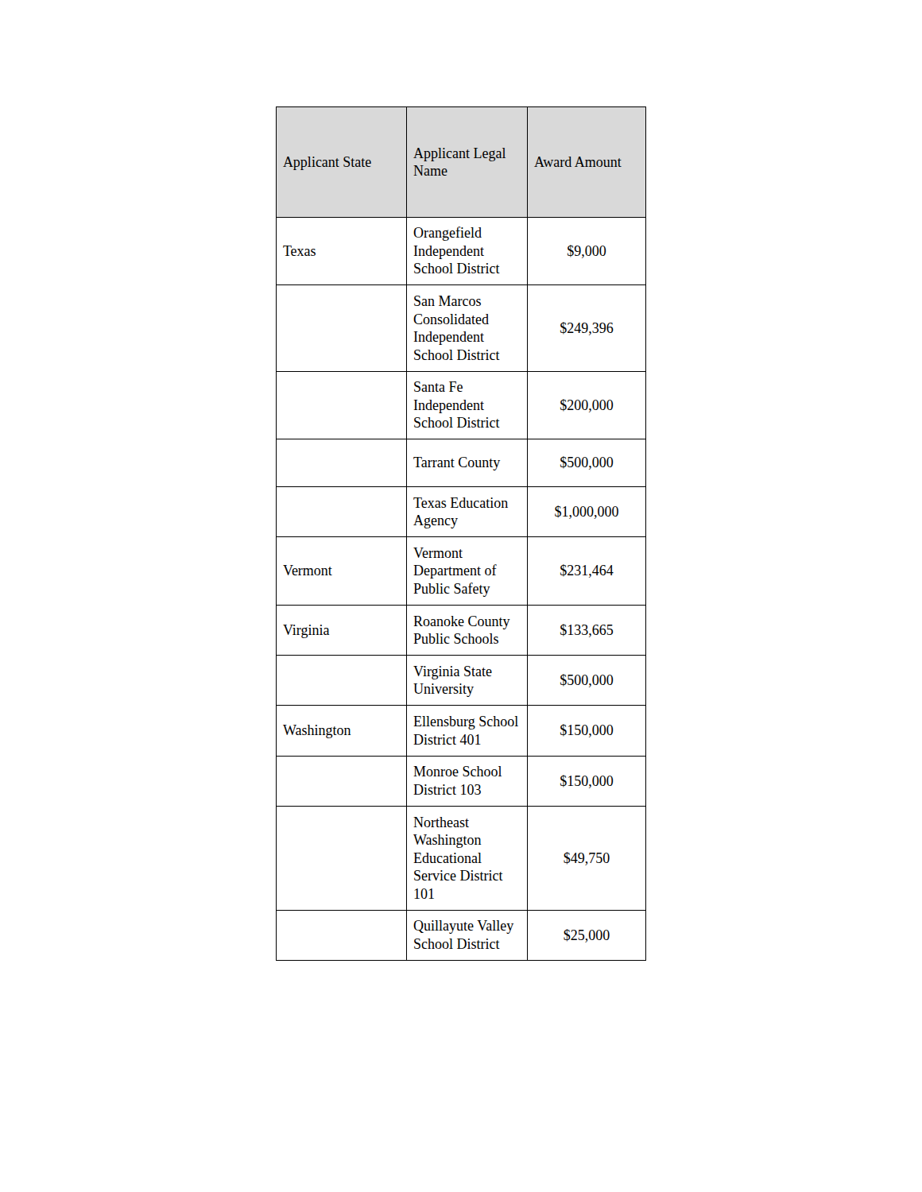| Applicant State | Applicant Legal Name | Award Amount |
| --- | --- | --- |
| Texas | Orangefield Independent School District | $9,000 |
| | San Marcos Consolidated Independent School District | $249,396 |
| | Santa Fe Independent School District | $200,000 |
| | Tarrant County | $500,000 |
| | Texas Education Agency | $1,000,000 |
| Vermont | Vermont Department of Public Safety | $231,464 |
| Virginia | Roanoke County Public Schools | $133,665 |
| | Virginia State University | $500,000 |
| Washington | Ellensburg School District 401 | $150,000 |
| | Monroe School District 103 | $150,000 |
| | Northeast Washington Educational Service District 101 | $49,750 |
| | Quillayute Valley School District | $25,000 |